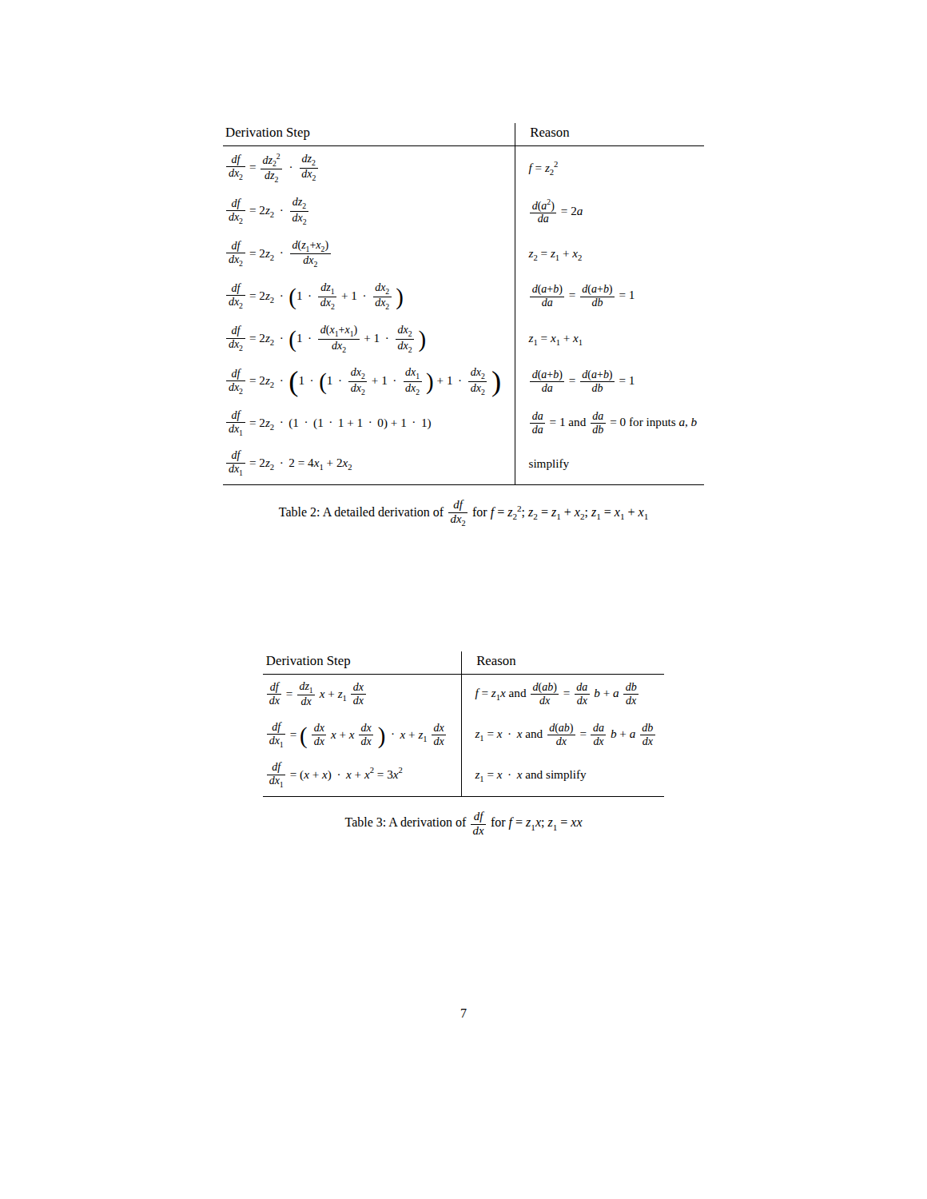| Derivation Step | Reason |
| --- | --- |
| df dx 2 = dz 2 2 dz 2 · dz 2 dx 2 | f = z 2 2 |
| df dx 2 = 2 z 2 · dz 2 dx 2 | d ( a 2 ) da = 2 a |
| df dx 2 = 2 z 2 · d ( z 1 + x 2 ) dx 2 | z 2 = z 1 + x 2 |
| df dx 2 = 2 z 2 · ( 1 · dz 1 dx 2 + 1 · dx 2 dx 2 ) | d ( a + b ) da = d ( a + b ) db = 1 |
| df dx 2 = 2 z 2 · ( 1 · d ( x 1 + x 1 ) dx 2 + 1 · dx 2 dx 2 ) | z 1 = x 1 + x 1 |
| df dx 2 = 2 z 2 · ( 1 · ( 1 · dx 2 dx 2 + 1 · dx 1 dx 2 ) + 1 · dx 2 dx 2 ) | d ( a + b ) da = d ( a + b ) db = 1 |
| df dx 1 = 2 z 2 · (1 · (1 · 1 + 1 · 0) + 1 · 1) | da da = 1 and da db = 0 for inputs a , b |
| df dx 1 = 2 z 2 · 2 = 4 x 1 + 2 x 2 | simplify |
Table 2: A detailed derivation of df dx2 for f = z22; z2 = z1 + x2; z1 = x1 + x1
| Derivation Step | Reason |
| --- | --- |
| df dx = dz 1 dx x + z 1 dx dx | f = z 1 x and d ( ab ) dx = da dx b + a db dx |
| df dx 1 = ( dx dx x + x dx dx ) · x + z 1 dx dx | z 1 = x · x and d ( ab ) dx = da dx b + a db dx |
| df dx 1 = ( x + x ) · x + x 2 = 3 x 2 | z 1 = x · x and simplify |
Table 3: A derivation of df dx for f = z1x; z1 = xx
7